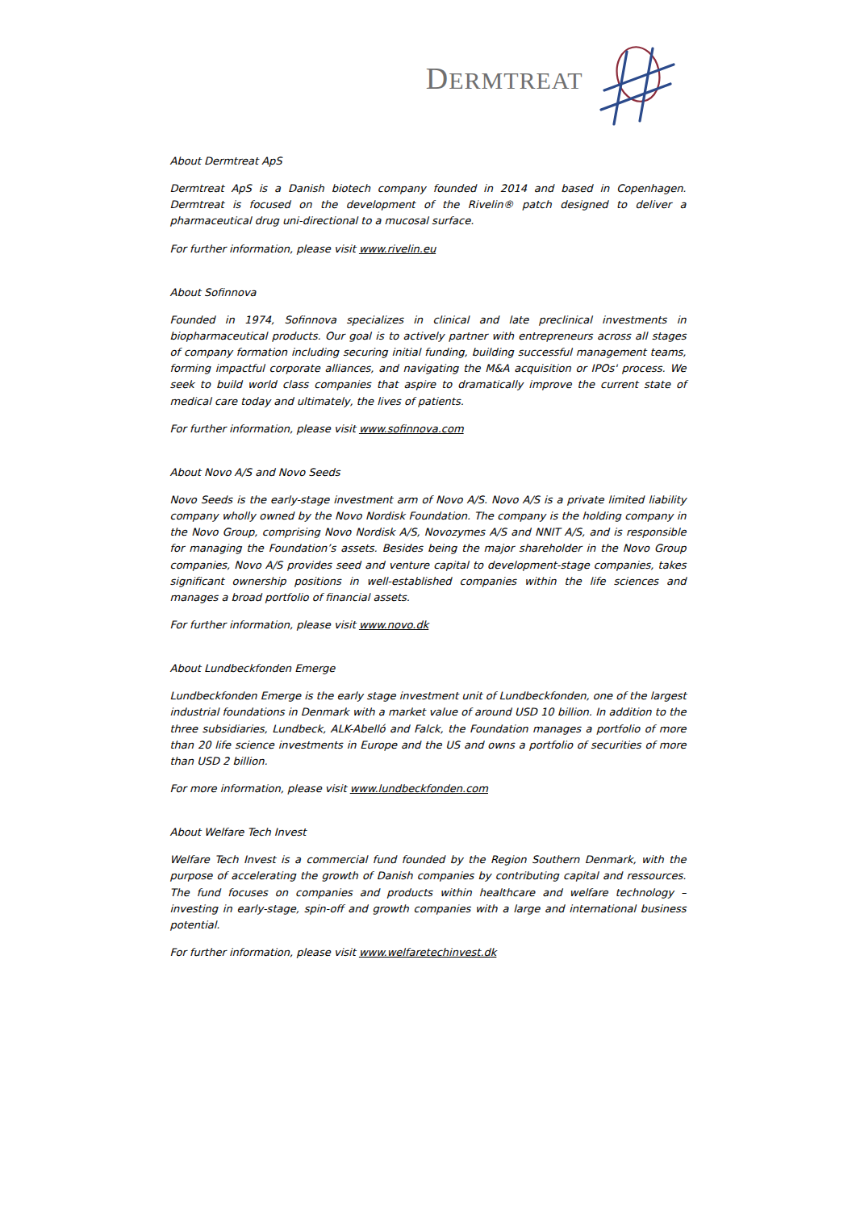DERMTREAT
About Dermtreat ApS
Dermtreat ApS is a Danish biotech company founded in 2014 and based in Copenhagen. Dermtreat is focused on the development of the Rivelin® patch designed to deliver a pharmaceutical drug uni-directional to a mucosal surface.
For further information, please visit www.rivelin.eu
About Sofinnova
Founded in 1974, Sofinnova specializes in clinical and late preclinical investments in biopharmaceutical products. Our goal is to actively partner with entrepreneurs across all stages of company formation including securing initial funding, building successful management teams, forming impactful corporate alliances, and navigating the M&A acquisition or IPOs' process. We seek to build world class companies that aspire to dramatically improve the current state of medical care today and ultimately, the lives of patients.
For further information, please visit www.sofinnova.com
About Novo A/S and Novo Seeds
Novo Seeds is the early-stage investment arm of Novo A/S. Novo A/S is a private limited liability company wholly owned by the Novo Nordisk Foundation. The company is the holding company in the Novo Group, comprising Novo Nordisk A/S, Novozymes A/S and NNIT A/S, and is responsible for managing the Foundation’s assets. Besides being the major shareholder in the Novo Group companies, Novo A/S provides seed and venture capital to development-stage companies, takes significant ownership positions in well-established companies within the life sciences and manages a broad portfolio of financial assets.
For further information, please visit www.novo.dk
About Lundbeckfonden Emerge
Lundbeckfonden Emerge is the early stage investment unit of Lundbeckfonden, one of the largest industrial foundations in Denmark with a market value of around USD 10 billion. In addition to the three subsidiaries, Lundbeck, ALK-Abelló and Falck, the Foundation manages a portfolio of more than 20 life science investments in Europe and the US and owns a portfolio of securities of more than USD 2 billion.
For more information, please visit www.lundbeckfonden.com
About Welfare Tech Invest
Welfare Tech Invest is a commercial fund founded by the Region Southern Denmark, with the purpose of accelerating the growth of Danish companies by contributing capital and ressources. The fund focuses on companies and products within healthcare and welfare technology – investing in early-stage, spin-off and growth companies with a large and international business potential.
For further information, please visit www.welfaretechinvest.dk